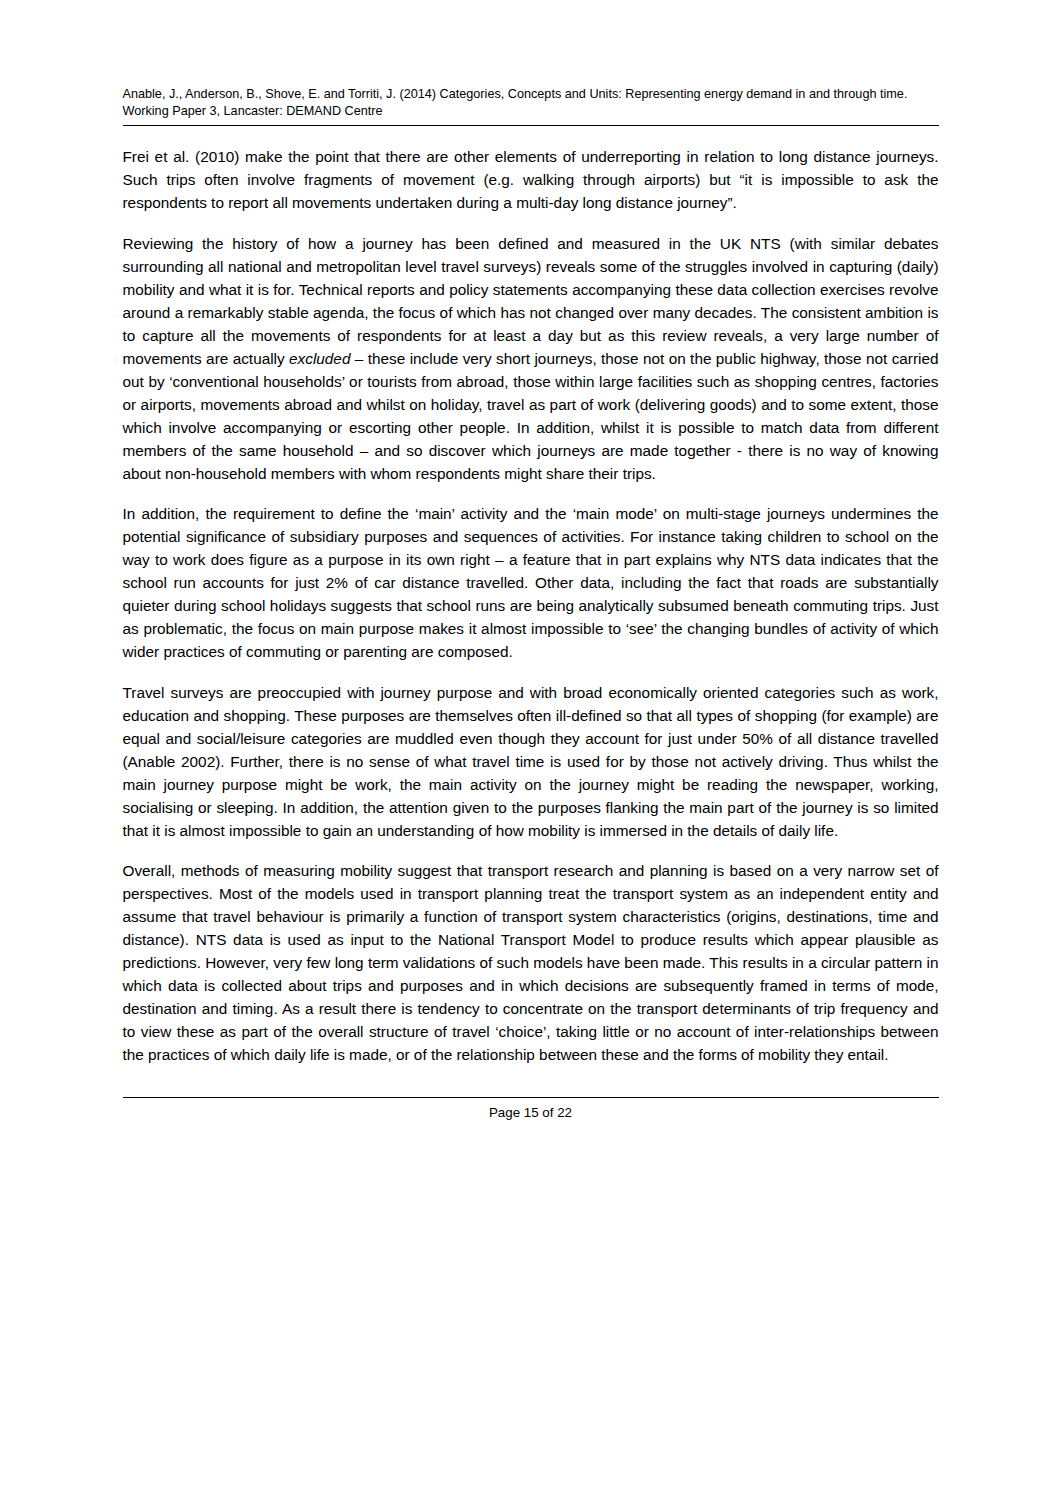Anable, J., Anderson, B., Shove, E. and Torriti, J. (2014) Categories, Concepts and Units: Representing energy demand in and through time. Working Paper 3, Lancaster: DEMAND Centre
Frei et al. (2010) make the point that there are other elements of underreporting in relation to long distance journeys. Such trips often involve fragments of movement (e.g. walking through airports) but “it is impossible to ask the respondents to report all movements undertaken during a multi-day long distance journey”.
Reviewing the history of how a journey has been defined and measured in the UK NTS (with similar debates surrounding all national and metropolitan level travel surveys) reveals some of the struggles involved in capturing (daily) mobility and what it is for. Technical reports and policy statements accompanying these data collection exercises revolve around a remarkably stable agenda, the focus of which has not changed over many decades. The consistent ambition is to capture all the movements of respondents for at least a day but as this review reveals, a very large number of movements are actually excluded – these include very short journeys, those not on the public highway, those not carried out by ‘conventional households’ or tourists from abroad, those within large facilities such as shopping centres, factories or airports, movements abroad and whilst on holiday, travel as part of work (delivering goods) and to some extent, those which involve accompanying or escorting other people. In addition, whilst it is possible to match data from different members of the same household – and so discover which journeys are made together - there is no way of knowing about non-household members with whom respondents might share their trips.
In addition, the requirement to define the ‘main’ activity and the ‘main mode’ on multi-stage journeys undermines the potential significance of subsidiary purposes and sequences of activities. For instance taking children to school on the way to work does figure as a purpose in its own right – a feature that in part explains why NTS data indicates that the school run accounts for just 2% of car distance travelled. Other data, including the fact that roads are substantially quieter during school holidays suggests that school runs are being analytically subsumed beneath commuting trips. Just as problematic, the focus on main purpose makes it almost impossible to ‘see’ the changing bundles of activity of which wider practices of commuting or parenting are composed.
Travel surveys are preoccupied with journey purpose and with broad economically oriented categories such as work, education and shopping. These purposes are themselves often ill-defined so that all types of shopping (for example) are equal and social/leisure categories are muddled even though they account for just under 50% of all distance travelled (Anable 2002). Further, there is no sense of what travel time is used for by those not actively driving. Thus whilst the main journey purpose might be work, the main activity on the journey might be reading the newspaper, working, socialising or sleeping. In addition, the attention given to the purposes flanking the main part of the journey is so limited that it is almost impossible to gain an understanding of how mobility is immersed in the details of daily life.
Overall, methods of measuring mobility suggest that transport research and planning is based on a very narrow set of perspectives. Most of the models used in transport planning treat the transport system as an independent entity and assume that travel behaviour is primarily a function of transport system characteristics (origins, destinations, time and distance). NTS data is used as input to the National Transport Model to produce results which appear plausible as predictions. However, very few long term validations of such models have been made. This results in a circular pattern in which data is collected about trips and purposes and in which decisions are subsequently framed in terms of mode, destination and timing. As a result there is tendency to concentrate on the transport determinants of trip frequency and to view these as part of the overall structure of travel ‘choice’, taking little or no account of inter-relationships between the practices of which daily life is made, or of the relationship between these and the forms of mobility they entail.
Page 15 of 22